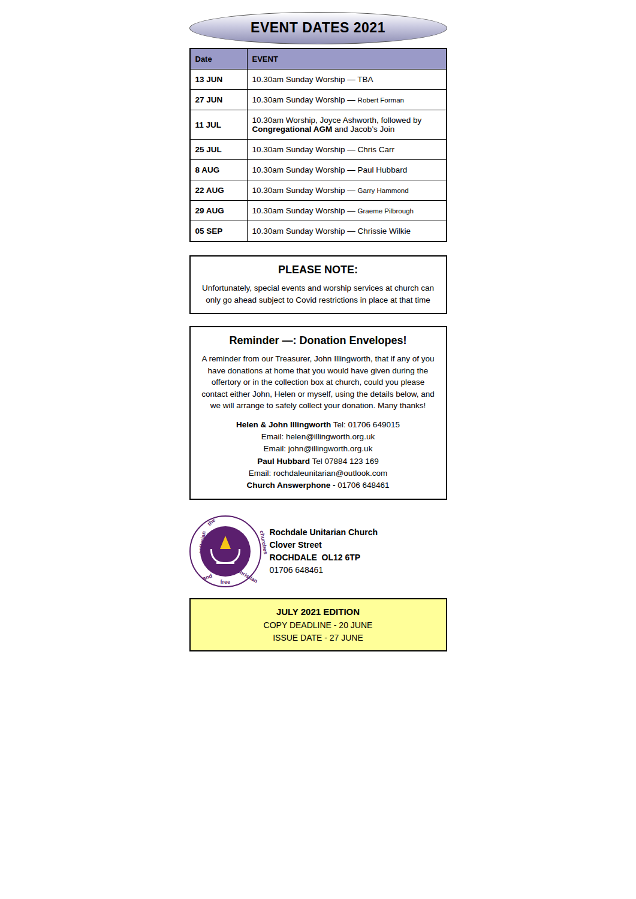EVENT DATES 2021
| Date | EVENT |
| --- | --- |
| 13 JUN | 10.30am Sunday Worship — TBA |
| 27 JUN | 10.30am Sunday Worship — Robert Forman |
| 11 JUL | 10.30am Worship, Joyce Ashworth, followed by Congregational AGM and Jacob’s Join |
| 25 JUL | 10.30am Sunday Worship — Chris Carr |
| 8 AUG | 10.30am Sunday Worship — Paul Hubbard |
| 22 AUG | 10.30am Sunday Worship — Garry Hammond |
| 29 AUG | 10.30am Sunday Worship — Graeme Pilbrough |
| 05 SEP | 10.30am Sunday Worship — Chrissie Wilkie |
PLEASE NOTE:
Unfortunately, special events and worship services at church can only go ahead subject to Covid restrictions in place at that time
Reminder —: Donation Envelopes!
A reminder from our Treasurer, John Illingworth, that if any of you have donations at home that you would have given during the offertory or in the collection box at church, could you please contact either John, Helen or myself, using the details below, and we will arrange to safely collect your donation. Many thanks!
Helen & John Illingworth Tel: 01706 649015
Email: helen@illingworth.org.uk
Email: john@illingworth.org.uk
Paul Hubbard Tel 07884 123 169
Email: rochdaleunitarian@outlook.com
Church Answerphone - 01706 648461
the unitarian and free christian churches
Rochdale Unitarian Church
Clover Street
ROCHDALE OL12 6TP
01706 648461
JULY 2021 EDITION
COPY DEADLINE - 20 JUNE
ISSUE DATE - 27 JUNE